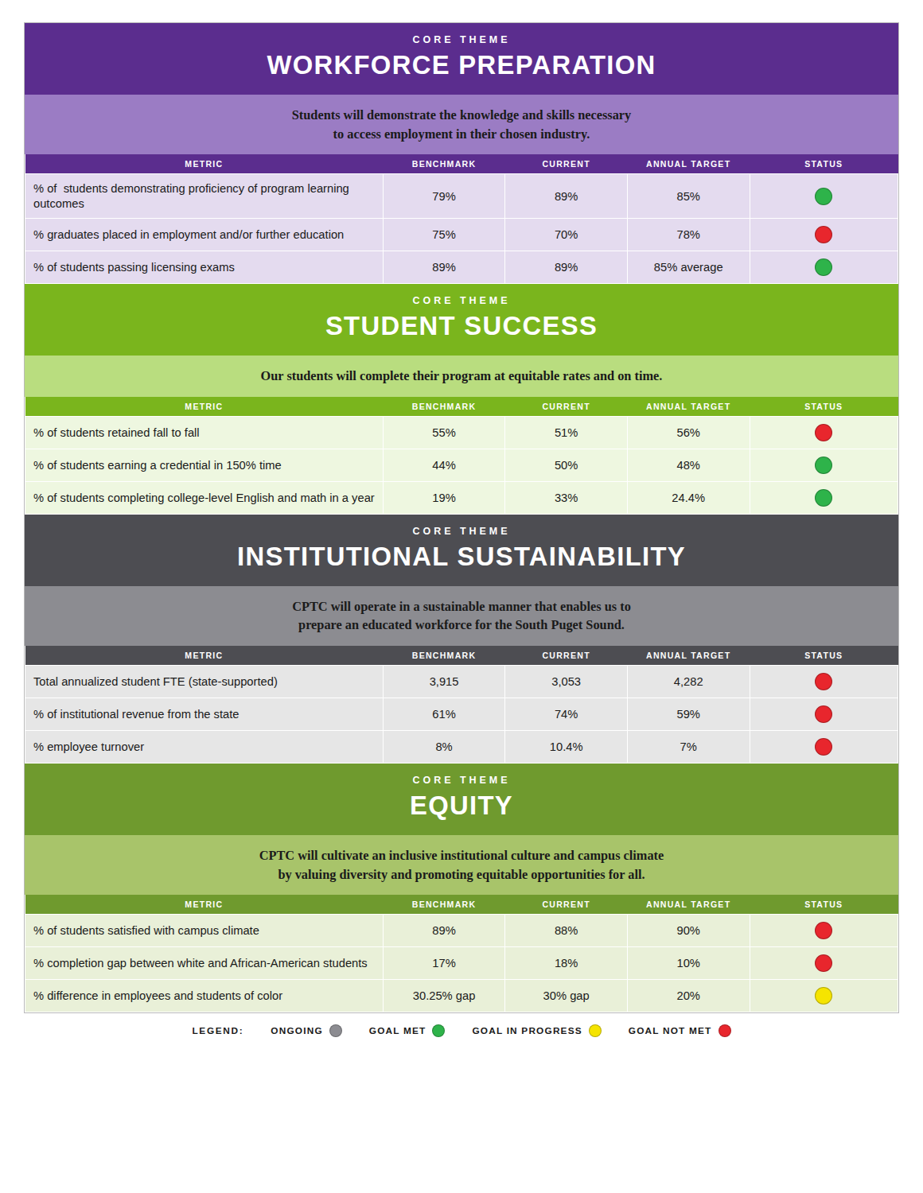Core Theme
Workforce Preparation
Students will demonstrate the knowledge and skills necessary
to access employment in their chosen industry.
| Metric | Benchmark | Current | Annual Target | Status |
| --- | --- | --- | --- | --- |
| % of students demonstrating proficiency of program learning outcomes | 79% | 89% | 85% | |
| % graduates placed in employment and/or further education | 75% | 70% | 78% | |
| % of students passing licensing exams | 89% | 89% | 85% average | |
Core Theme
Student Success
Our students will complete their program at equitable rates and on time.
| Metric | Benchmark | Current | Annual Target | Status |
| --- | --- | --- | --- | --- |
| % of students retained fall to fall | 55% | 51% | 56% | |
| % of students earning a credential in 150% time | 44% | 50% | 48% | |
| % of students completing college-level English and math in a year | 19% | 33% | 24.4% | |
Core Theme
Institutional Sustainability
CPTC will operate in a sustainable manner that enables us to
prepare an educated workforce for the South Puget Sound.
| Metric | Benchmark | Current | Annual Target | Status |
| --- | --- | --- | --- | --- |
| Total annualized student FTE (state-supported) | 3,915 | 3,053 | 4,282 | |
| % of institutional revenue from the state | 61% | 74% | 59% | |
| % employee turnover | 8% | 10.4% | 7% | |
Core Theme
Equity
CPTC will cultivate an inclusive institutional culture and campus climate
by valuing diversity and promoting equitable opportunities for all.
| Metric | Benchmark | Current | Annual Target | Status |
| --- | --- | --- | --- | --- |
| % of students satisfied with campus climate | 89% | 88% | 90% | |
| % completion gap between white and African-American students | 17% | 18% | 10% | |
| % difference in employees and students of color | 30.25% gap | 30% gap | 20% | |
Legend: Ongoing Goal Met Goal in Progress Goal Not Met